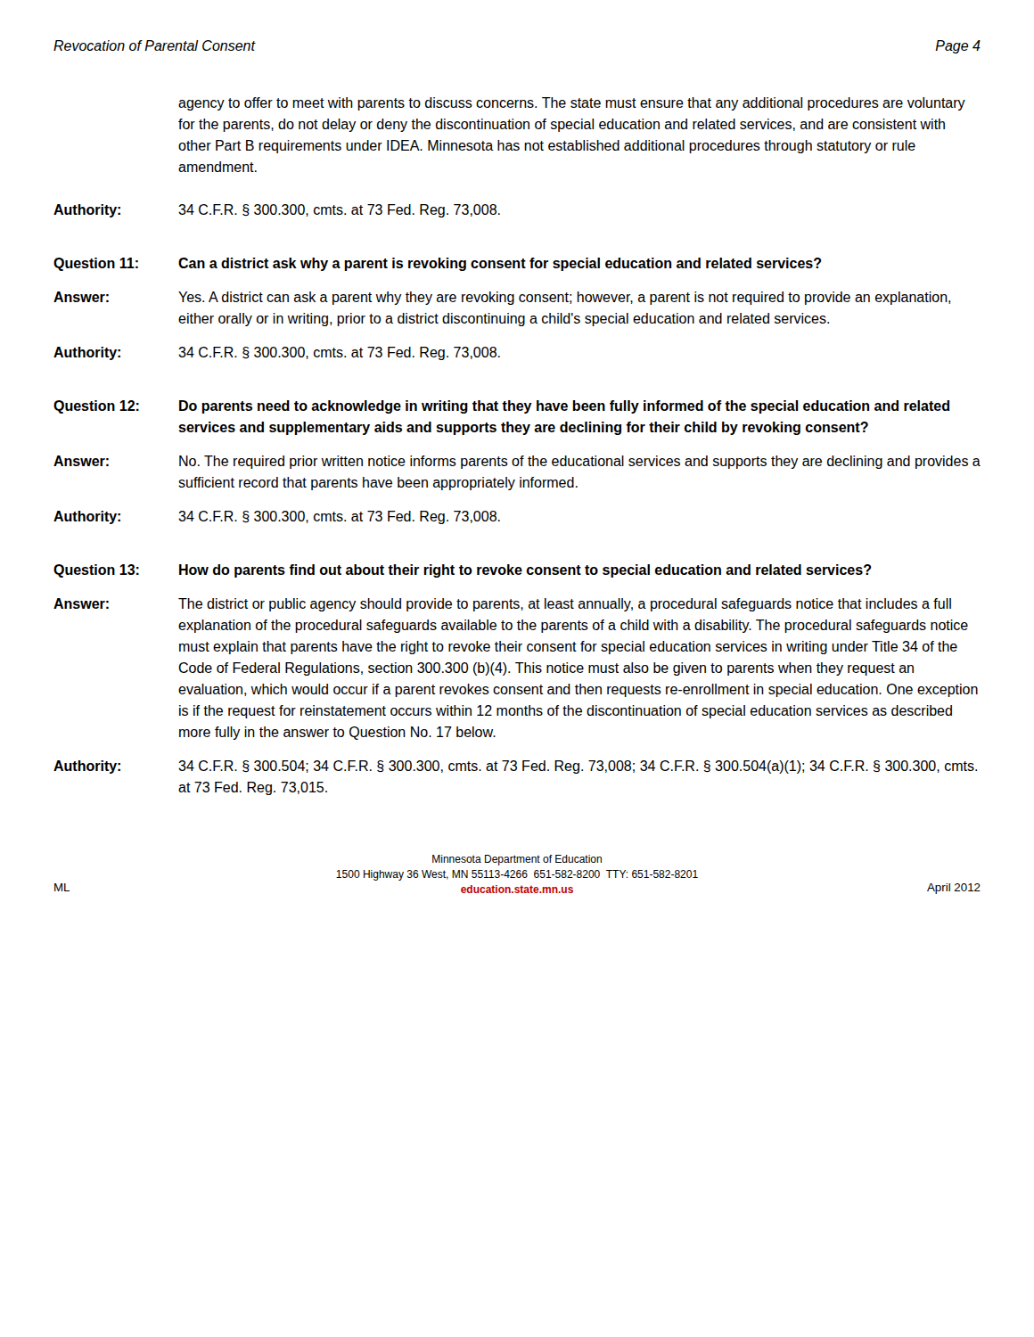Revocation of Parental Consent Page 4
agency to offer to meet with parents to discuss concerns. The state must ensure that any additional procedures are voluntary for the parents, do not delay or deny the discontinuation of special education and related services, and are consistent with other Part B requirements under IDEA. Minnesota has not established additional procedures through statutory or rule amendment.
Authority:
34 C.F.R. § 300.300, cmts. at 73 Fed. Reg. 73,008.
Question 11:
Can a district ask why a parent is revoking consent for special education and related services?
Answer:
Yes. A district can ask a parent why they are revoking consent; however, a parent is not required to provide an explanation, either orally or in writing, prior to a district discontinuing a child's special education and related services.
Authority:
34 C.F.R. § 300.300, cmts. at 73 Fed. Reg. 73,008.
Question 12:
Do parents need to acknowledge in writing that they have been fully informed of the special education and related services and supplementary aids and supports they are declining for their child by revoking consent?
Answer:
No. The required prior written notice informs parents of the educational services and supports they are declining and provides a sufficient record that parents have been appropriately informed.
Authority:
34 C.F.R. § 300.300, cmts. at 73 Fed. Reg. 73,008.
Question 13:
How do parents find out about their right to revoke consent to special education and related services?
Answer:
The district or public agency should provide to parents, at least annually, a procedural safeguards notice that includes a full explanation of the procedural safeguards available to the parents of a child with a disability. The procedural safeguards notice must explain that parents have the right to revoke their consent for special education services in writing under Title 34 of the Code of Federal Regulations, section 300.300 (b)(4). This notice must also be given to parents when they request an evaluation, which would occur if a parent revokes consent and then requests re-enrollment in special education. One exception is if the request for reinstatement occurs within 12 months of the discontinuation of special education services as described more fully in the answer to Question No. 17 below.
Authority:
34 C.F.R. § 300.504; 34 C.F.R. § 300.300, cmts. at 73 Fed. Reg. 73,008; 34 C.F.R. § 300.504(a)(1); 34 C.F.R. § 300.300, cmts. at 73 Fed. Reg. 73,015.
ML
Minnesota Department of Education
1500 Highway 36 West, MN 55113-4266 651-582-8200 TTY: 651-582-8201
education.state.mn.us
April 2012